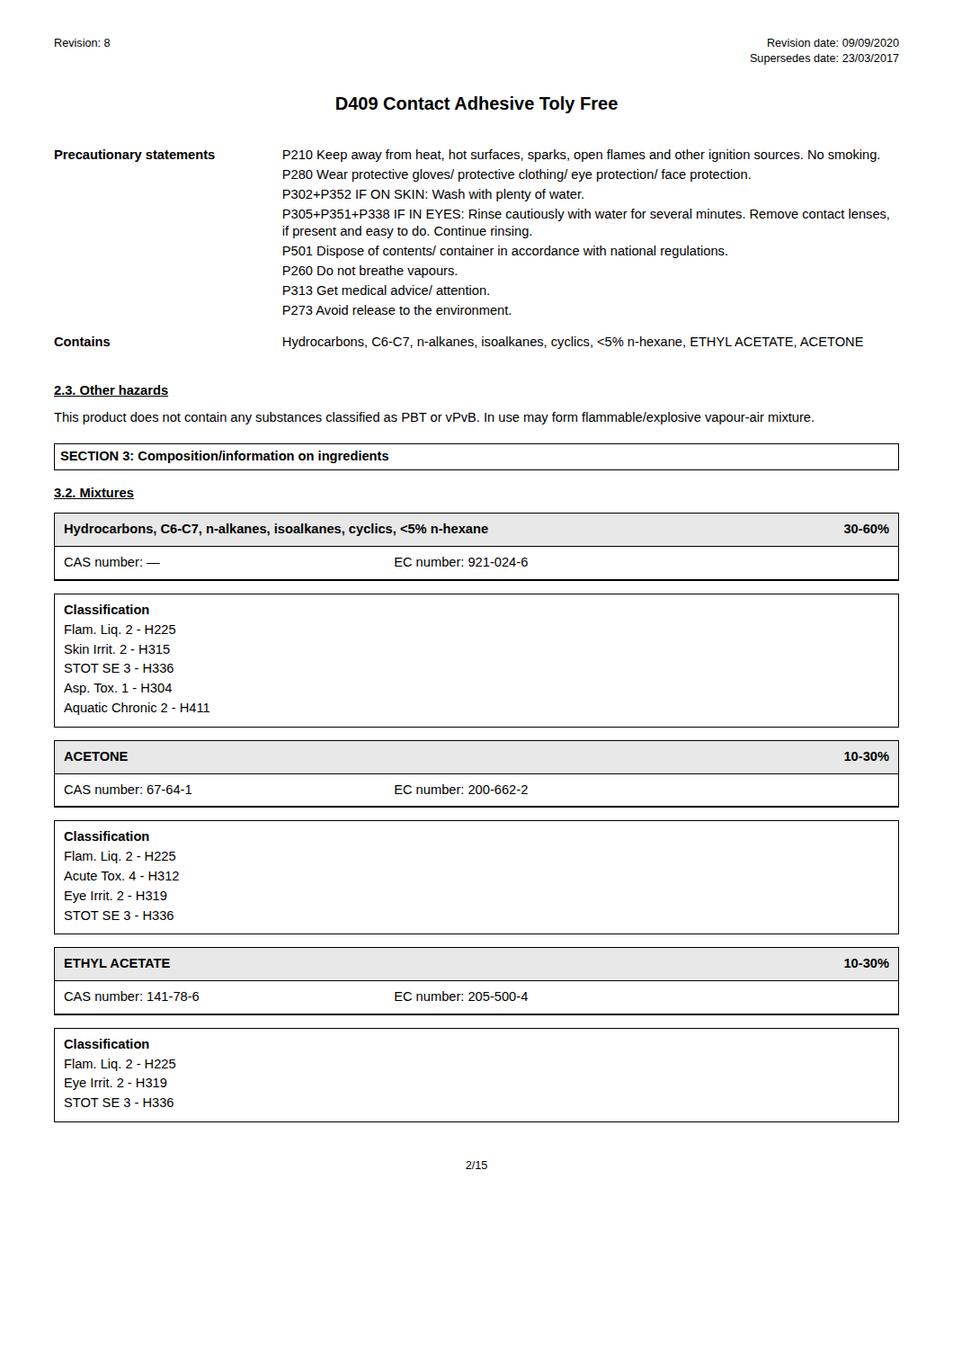Revision: 8
Revision date: 09/09/2020
Supersedes date: 23/03/2017
D409 Contact Adhesive Toly Free
| Precautionary statements | P210 Keep away from heat, hot surfaces, sparks, open flames and other ignition sources. No smoking. P280 Wear protective gloves/ protective clothing/ eye protection/ face protection. P302+P352 IF ON SKIN: Wash with plenty of water. P305+P351+P338 IF IN EYES: Rinse cautiously with water for several minutes. Remove contact lenses, if present and easy to do. Continue rinsing. P501 Dispose of contents/ container in accordance with national regulations. P260 Do not breathe vapours. P313 Get medical advice/ attention. P273 Avoid release to the environment. |
| Contains | Hydrocarbons, C6-C7, n-alkanes, isoalkanes, cyclics, <5% n-hexane, ETHYL ACETATE, ACETONE |
2.3. Other hazards
This product does not contain any substances classified as PBT or vPvB. In use may form flammable/explosive vapour-air mixture.
SECTION 3: Composition/information on ingredients
3.2. Mixtures
Hydrocarbons, C6-C7, n-alkanes, isoalkanes, cyclics, <5% n-hexane
30-60%
CAS number: —
EC number: 921-024-6
Classification
Flam. Liq. 2 - H225
Skin Irrit. 2 - H315
STOT SE 3 - H336
Asp. Tox. 1 - H304
Aquatic Chronic 2 - H411
ACETONE
10-30%
CAS number: 67-64-1
EC number: 200-662-2
Classification
Flam. Liq. 2 - H225
Acute Tox. 4 - H312
Eye Irrit. 2 - H319
STOT SE 3 - H336
ETHYL ACETATE
10-30%
CAS number: 141-78-6
EC number: 205-500-4
Classification
Flam. Liq. 2 - H225
Eye Irrit. 2 - H319
STOT SE 3 - H336
2/15